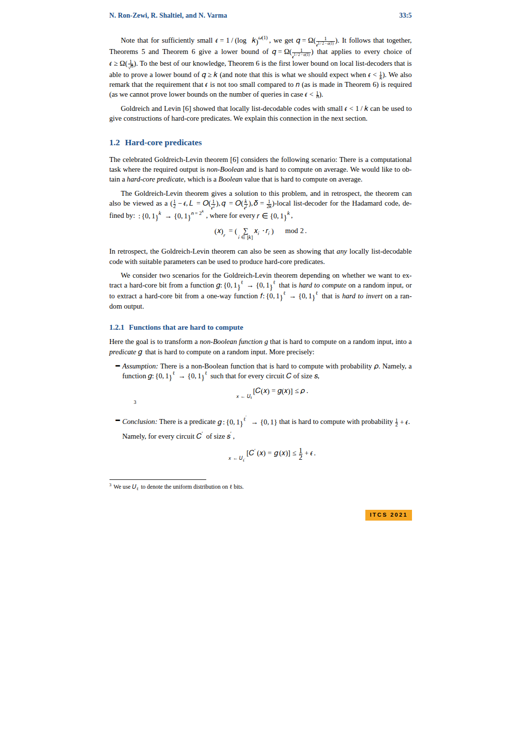N. Ron-Zewi, R. Shaltiel, and N. Varma 33:5
Note that for sufficiently small ϵ=1/(log k)ω(1), we get q=Ω(1ϵ1/2−o(1)). It follows that together, Theorems 5 and Theorem 6 give a lower bound of q=Ω(1ϵ1/2−o(1)) that applies to every choice of ϵ≥Ω(1n). To the best of our knowledge, Theorem 6 is the first lower bound on local list-decoders that is able to prove a lower bound of q≥k (and note that this is what we should expect when ϵ<1k). We also remark that the requirement that ϵ is not too small compared to n (as is made in Theorem 6) is required (as we cannot prove lower bounds on the number of queries in case ϵ<1n).
Goldreich and Levin [6] showed that locally list-decodable codes with small ϵ<1/k can be used to give constructions of hard-core predicates. We explain this connection in the next section.
1.2 Hard-core predicates
The celebrated Goldreich-Levin theorem [6] considers the following scenario: There is a computational task where the required output is non-Boolean and is hard to compute on average. We would like to obtain a hard-core predicate, which is a Boolean value that is hard to compute on average.
The Goldreich-Levin theorem gives a solution to this problem, and in retrospect, the theorem can also be viewed as a (12−ϵ,LHad=O(1ϵ2),qHad=O(kϵ2),δ=12k)-local list-decoder for the Hadamard code, defined by: EncHad:{0,1}k→{0,1}n=2k, where for every r∈{0,1}k,
EncHad(x)r = ( ∑i∈[k] xi⋅ri ) mod2.
In retrospect, the Goldreich-Levin theorem can also be seen as showing that any locally list-decodable code with suitable parameters can be used to produce hard-core predicates.
We consider two scenarios for the Goldreich-Levin theorem depending on whether we want to extract a hard-core bit from a function g:{0,1}ℓ→{0,1}ℓ that is hard to compute on a random input, or to extract a hard-core bit from a one-way function f:{0,1}ℓ→{0,1}ℓ that is hard to invert on a random output.
1.2.1 Functions that are hard to compute
Here the goal is to transform a non-Boolean function g that is hard to compute on a random input, into a predicate gpred that is hard to compute on a random input. More precisely:
Assumption: There is a non-Boolean function that is hard to compute with probability ρ. Namely, a function g:{0,1}ℓ→{0,1}ℓ such that for every circuit C of size s,
Prx←Uℓ [C(x)=g(x)] ≤ρ. 3
Conclusion: There is a predicate gpred:{0,1}ℓ′→{0,1} that is hard to compute with probability 12+ϵ.
Namely, for every circuit C′ of size s′,
Prx←Uℓ′ [C′(x)=gpred(x)] ≤12+ϵ.
3We use Uℓ to denote the uniform distribution on ℓ bits.
ITCS 2021